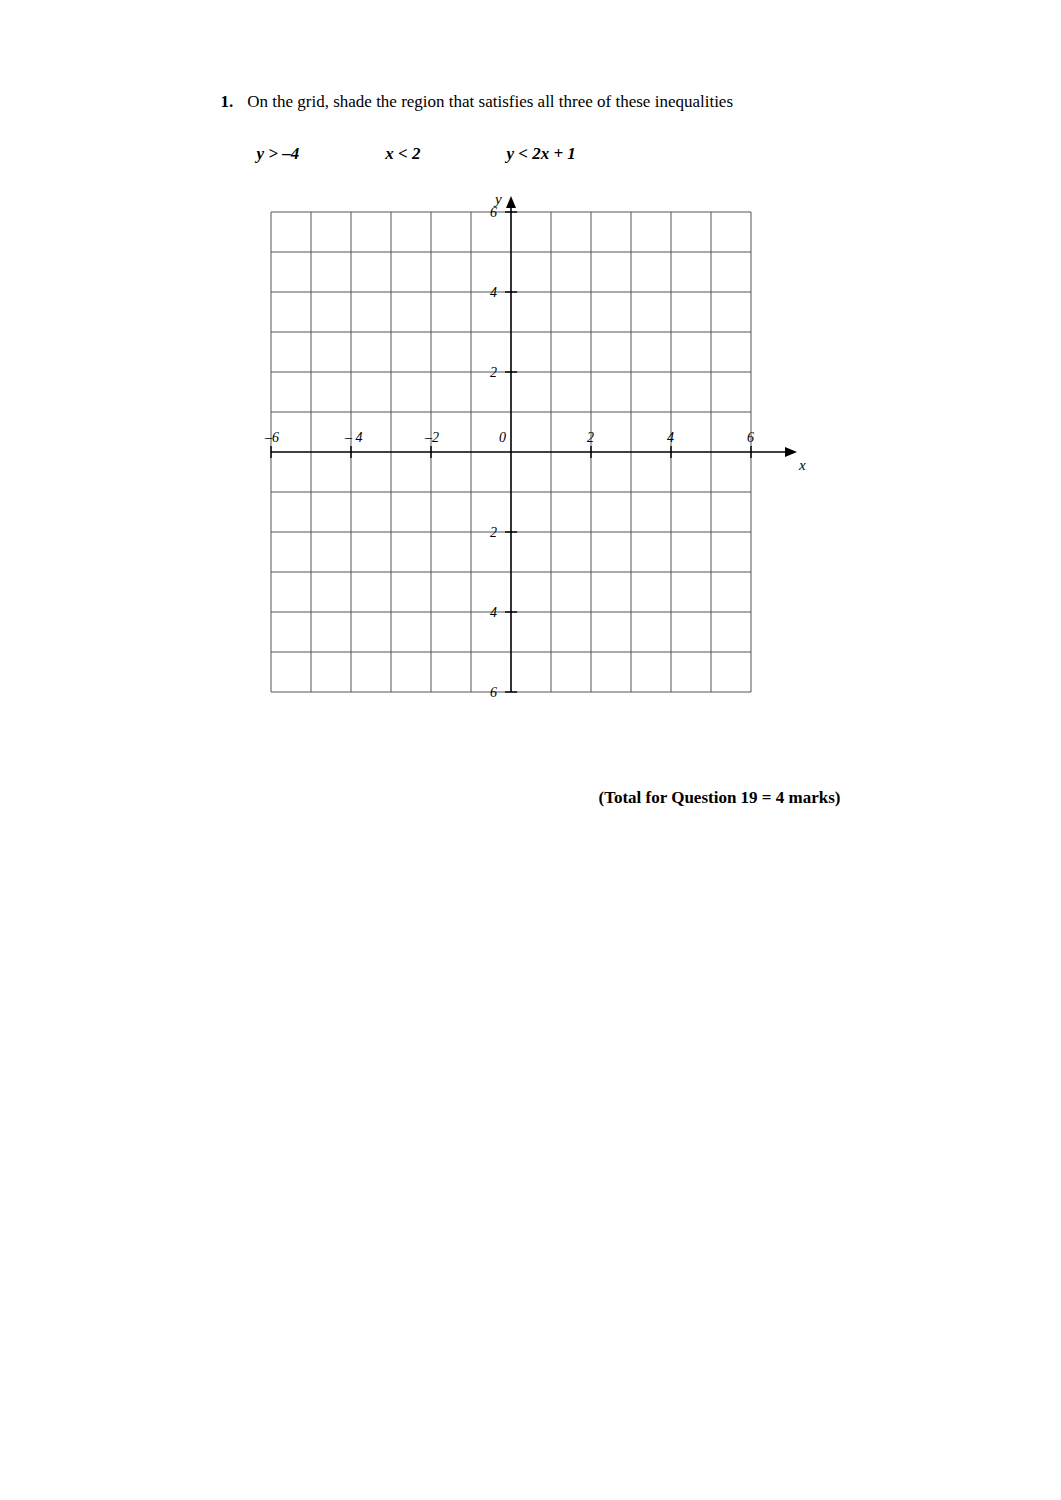1.
On the grid, shade the region that satisfies all three of these inequalities
y > –4 x < 2 y < 2x + 1
6 4 2 2 4 6 –6 – 4 –2 0 2 4 6 y x
(Total for Question 19 = 4 marks)